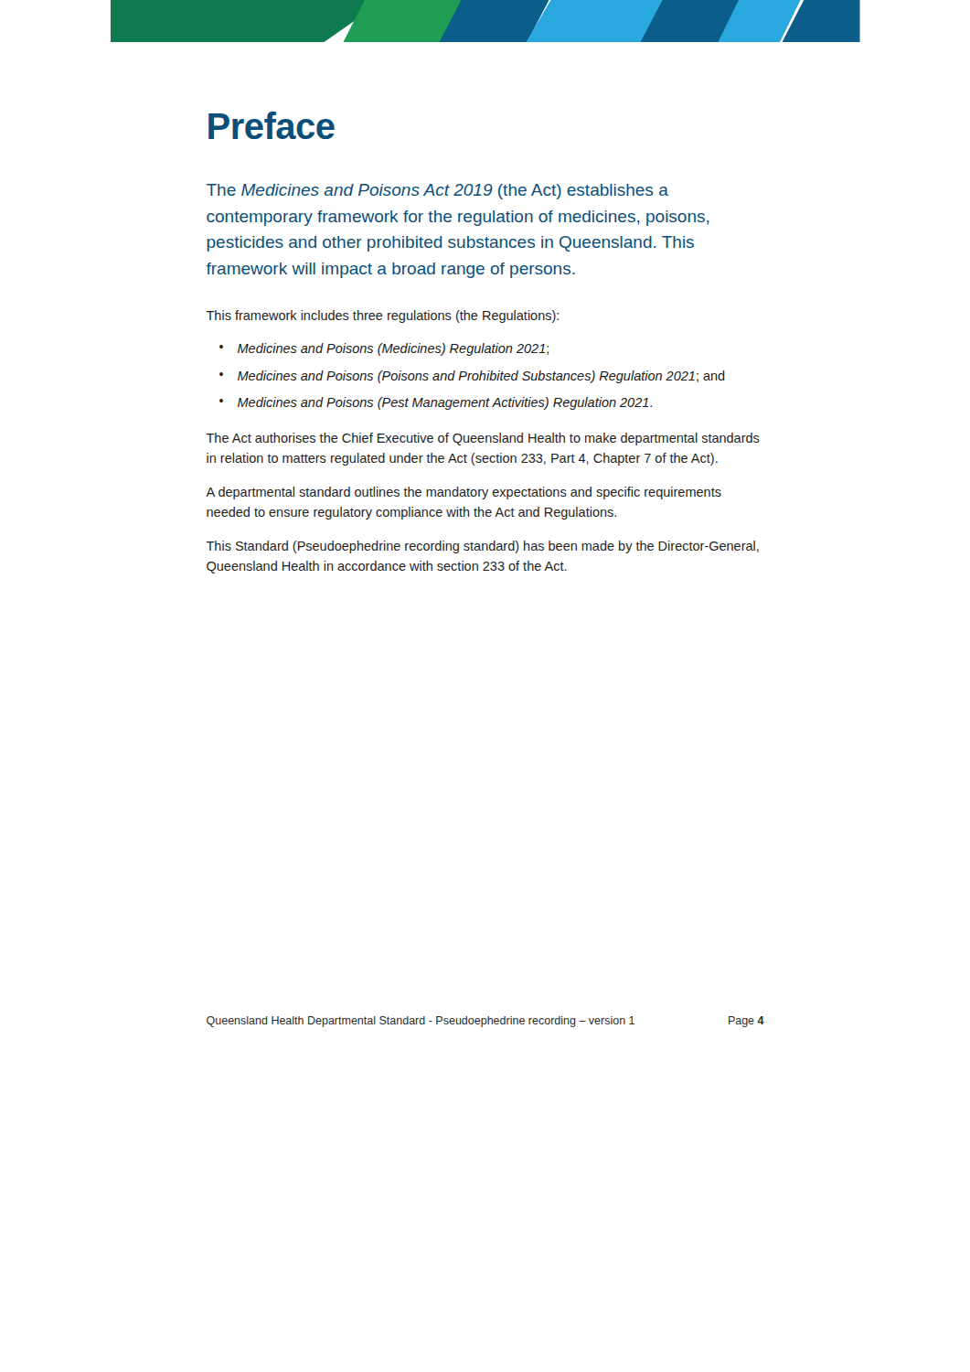Preface
The Medicines and Poisons Act 2019 (the Act) establishes a contemporary framework for the regulation of medicines, poisons, pesticides and other prohibited substances in Queensland. This framework will impact a broad range of persons.
This framework includes three regulations (the Regulations):
Medicines and Poisons (Medicines) Regulation 2021;
Medicines and Poisons (Poisons and Prohibited Substances) Regulation 2021; and
Medicines and Poisons (Pest Management Activities) Regulation 2021.
The Act authorises the Chief Executive of Queensland Health to make departmental standards in relation to matters regulated under the Act (section 233, Part 4, Chapter 7 of the Act).
A departmental standard outlines the mandatory expectations and specific requirements needed to ensure regulatory compliance with the Act and Regulations.
This Standard (Pseudoephedrine recording standard) has been made by the Director-General, Queensland Health in accordance with section 233 of the Act.
Queensland Health Departmental Standard - Pseudoephedrine recording – version 1 Page 4